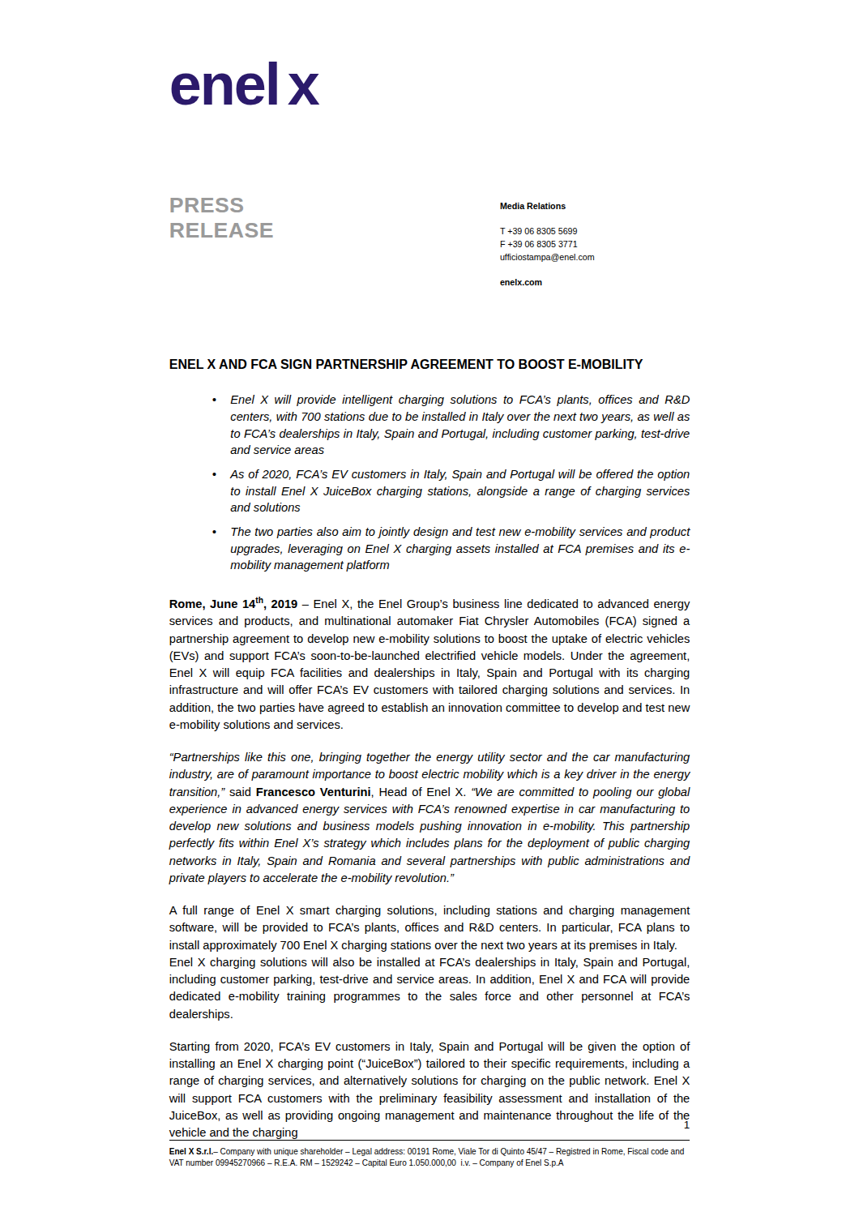enelx
PRESS
RELEASE
Media Relations
T +39 06 8305 5699
F +39 06 8305 3771
ufficiostampa@enel.com
enelx.com
Enel X and FCA sign partnership agreement to boost e-mobility
Enel X will provide intelligent charging solutions to FCA’s plants, offices and R&D centers, with 700 stations due to be installed in Italy over the next two years, as well as to FCA’s dealerships in Italy, Spain and Portugal, including customer parking, test-drive and service areas
As of 2020, FCA’s EV customers in Italy, Spain and Portugal will be offered the option to install Enel X JuiceBox charging stations, alongside a range of charging services and solutions
The two parties also aim to jointly design and test new e-mobility services and product upgrades, leveraging on Enel X charging assets installed at FCA premises and its e-mobility management platform
Rome, June 14th, 2019 – Enel X, the Enel Group’s business line dedicated to advanced energy services and products, and multinational automaker Fiat Chrysler Automobiles (FCA) signed a partnership agreement to develop new e-mobility solutions to boost the uptake of electric vehicles (EVs) and support FCA’s soon-to-be-launched electrified vehicle models. Under the agreement, Enel X will equip FCA facilities and dealerships in Italy, Spain and Portugal with its charging infrastructure and will offer FCA’s EV customers with tailored charging solutions and services. In addition, the two parties have agreed to establish an innovation committee to develop and test new e-mobility solutions and services.
“Partnerships like this one, bringing together the energy utility sector and the car manufacturing industry, are of paramount importance to boost electric mobility which is a key driver in the energy transition,” said Francesco Venturini, Head of Enel X. “We are committed to pooling our global experience in advanced energy services with FCA’s renowned expertise in car manufacturing to develop new solutions and business models pushing innovation in e-mobility. This partnership perfectly fits within Enel X’s strategy which includes plans for the deployment of public charging networks in Italy, Spain and Romania and several partnerships with public administrations and private players to accelerate the e-mobility revolution.”
A full range of Enel X smart charging solutions, including stations and charging management software, will be provided to FCA’s plants, offices and R&D centers. In particular, FCA plans to install approximately 700 Enel X charging stations over the next two years at its premises in Italy.
Enel X charging solutions will also be installed at FCA’s dealerships in Italy, Spain and Portugal, including customer parking, test-drive and service areas. In addition, Enel X and FCA will provide dedicated e-mobility training programmes to the sales force and other personnel at FCA’s dealerships.
Starting from 2020, FCA’s EV customers in Italy, Spain and Portugal will be given the option of installing an Enel X charging point (“JuiceBox”) tailored to their specific requirements, including a range of charging services, and alternatively solutions for charging on the public network. Enel X will support FCA customers with the preliminary feasibility assessment and installation of the JuiceBox, as well as providing ongoing management and maintenance throughout the life of the vehicle and the charging
1
Enel X S.r.l.– Company with unique shareholder – Legal address: 00191 Rome, Viale Tor di Quinto 45/47 – Registred in Rome, Fiscal code and VAT number 09945270966 – R.E.A. RM – 1529242 – Capital Euro 1.050.000,00 i.v. – Company of Enel S.p.A